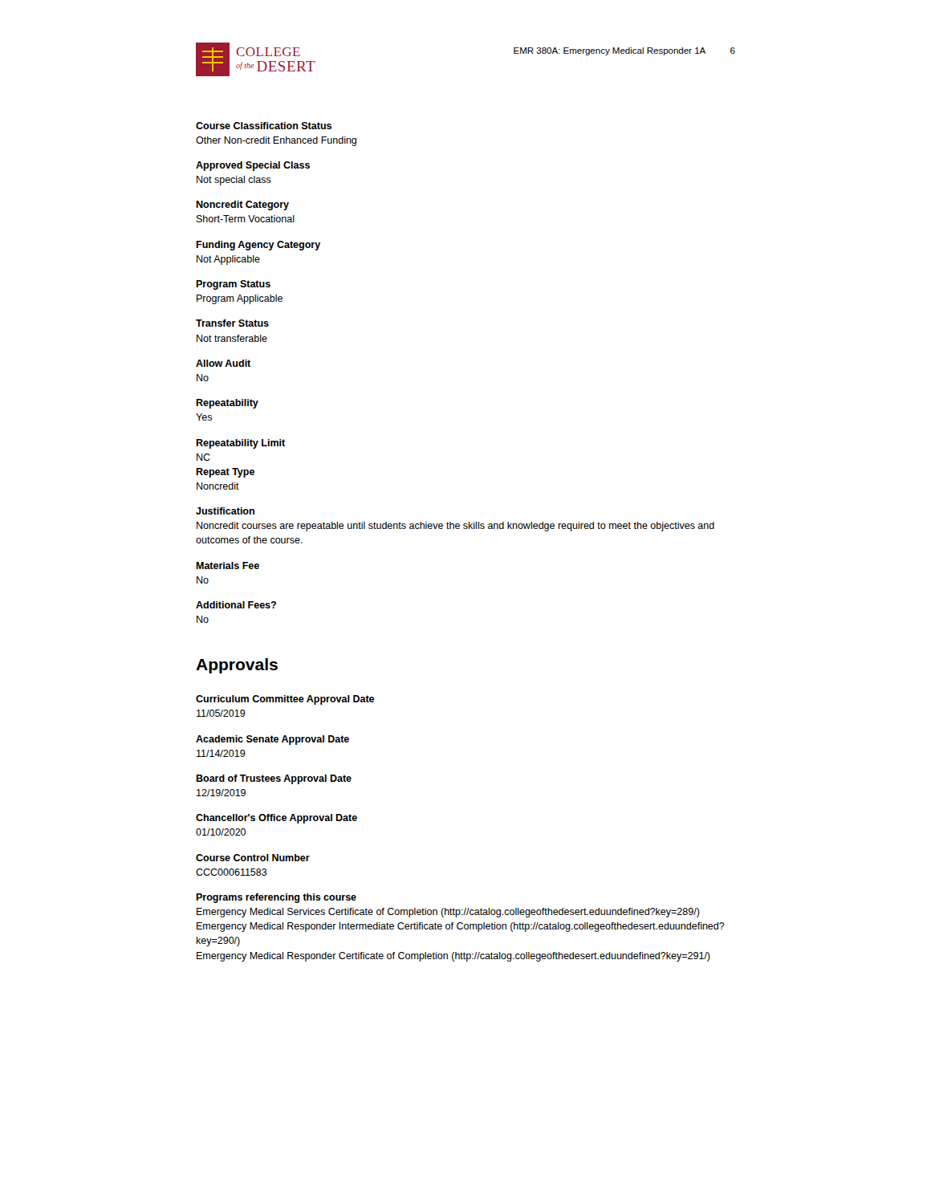COLLEGE
of the DESERT
EMR 380A: Emergency Medical Responder 1A 6
Course Classification Status
Other Non-credit Enhanced Funding
Approved Special Class
Not special class
Noncredit Category
Short-Term Vocational
Funding Agency Category
Not Applicable
Program Status
Program Applicable
Transfer Status
Not transferable
Allow Audit
No
Repeatability
Yes
Repeatability Limit
NC
Repeat Type
Noncredit
Justification
Noncredit courses are repeatable until students achieve the skills and knowledge required to meet the objectives and outcomes of the course.
Materials Fee
No
Additional Fees?
No
Approvals
Curriculum Committee Approval Date
11/05/2019
Academic Senate Approval Date
11/14/2019
Board of Trustees Approval Date
12/19/2019
Chancellor's Office Approval Date
01/10/2020
Course Control Number
CCC000611583
Programs referencing this course
Emergency Medical Services Certificate of Completion (http://catalog.collegeofthedesert.eduundefined?key=289/)
Emergency Medical Responder Intermediate Certificate of Completion (http://catalog.collegeofthedesert.eduundefined?key=290/)
Emergency Medical Responder Certificate of Completion (http://catalog.collegeofthedesert.eduundefined?key=291/)